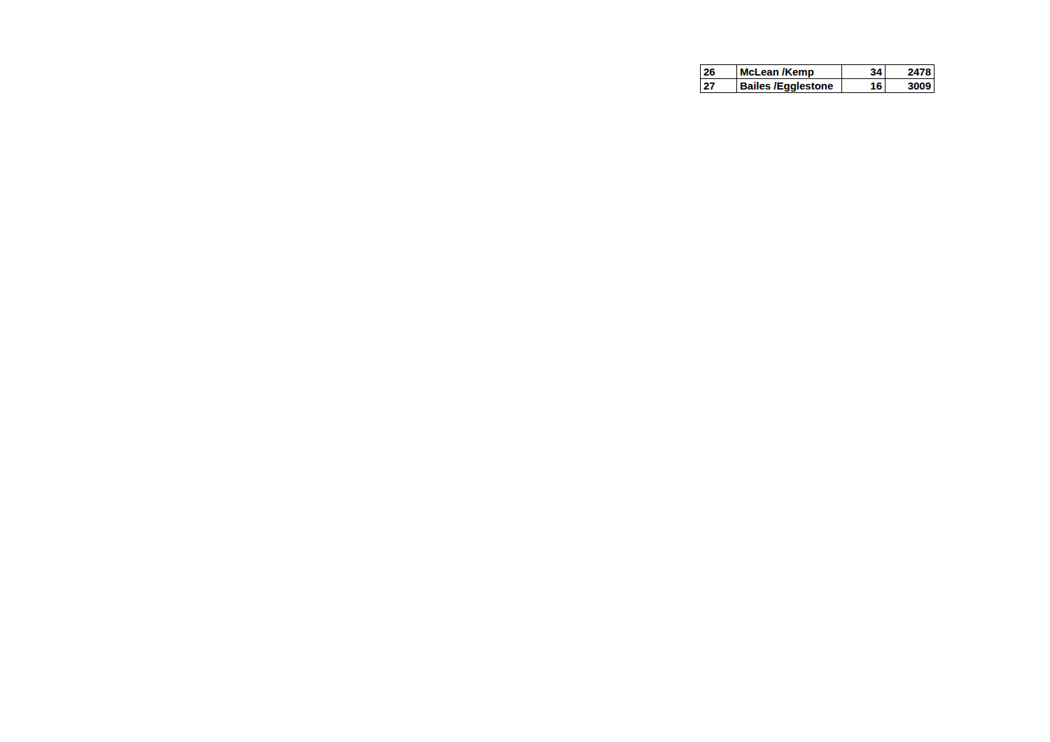| 26 | McLean /Kemp | 34 | 2478 |
| 27 | Bailes /Egglestone | 16 | 3009 |